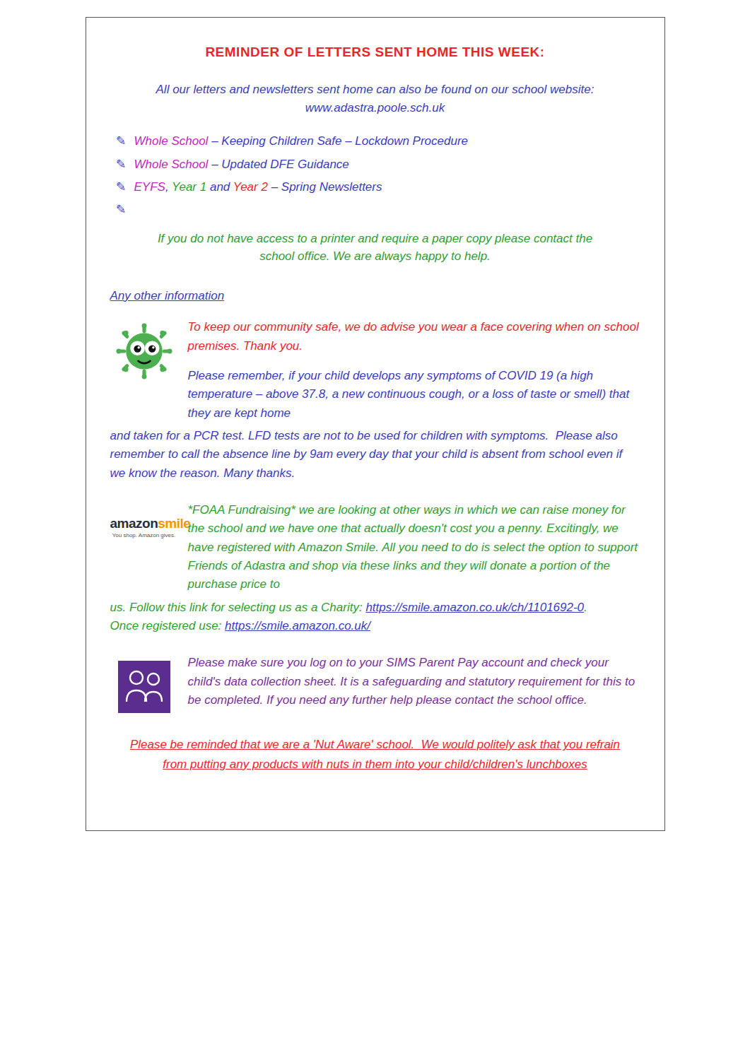REMINDER OF LETTERS SENT HOME THIS WEEK:
All our letters and newsletters sent home can also be found on our school website:
www.adastra.poole.sch.uk
Whole School – Keeping Children Safe – Lockdown Procedure
Whole School – Updated DFE Guidance
EYFS, Year 1 and Year 2 – Spring Newsletters
If you do not have access to a printer and require a paper copy please contact the school office. We are always happy to help.
Any other information
To keep our community safe, we do advise you wear a face covering when on school premises. Thank you.
Please remember, if your child develops any symptoms of COVID 19 (a high temperature – above 37.8, a new continuous cough, or a loss of taste or smell) that they are kept home
and taken for a PCR test. LFD tests are not to be used for children with symptoms. Please also remember to call the absence line by 9am every day that your child is absent from school even if we know the reason. Many thanks.
amazonsmile
You shop. Amazon gives.
*FOAA Fundraising* we are looking at other ways in which we can raise money for the school and we have one that actually doesn't cost you a penny. Excitingly, we have registered with Amazon Smile. All you need to do is select the option to support Friends of Adastra and shop via these links and they will donate a portion of the purchase price to
us. Follow this link for selecting us as a Charity: https://smile.amazon.co.uk/ch/1101692-0.
Once registered use: https://smile.amazon.co.uk/
Please make sure you log on to your SIMS Parent Pay account and check your child's data collection sheet. It is a safeguarding and statutory requirement for this to be completed. If you need any further help please contact the school office.
Please be reminded that we are a 'Nut Aware' school. We would politely ask that you refrain from putting any products with nuts in them into your child/children's lunchboxes